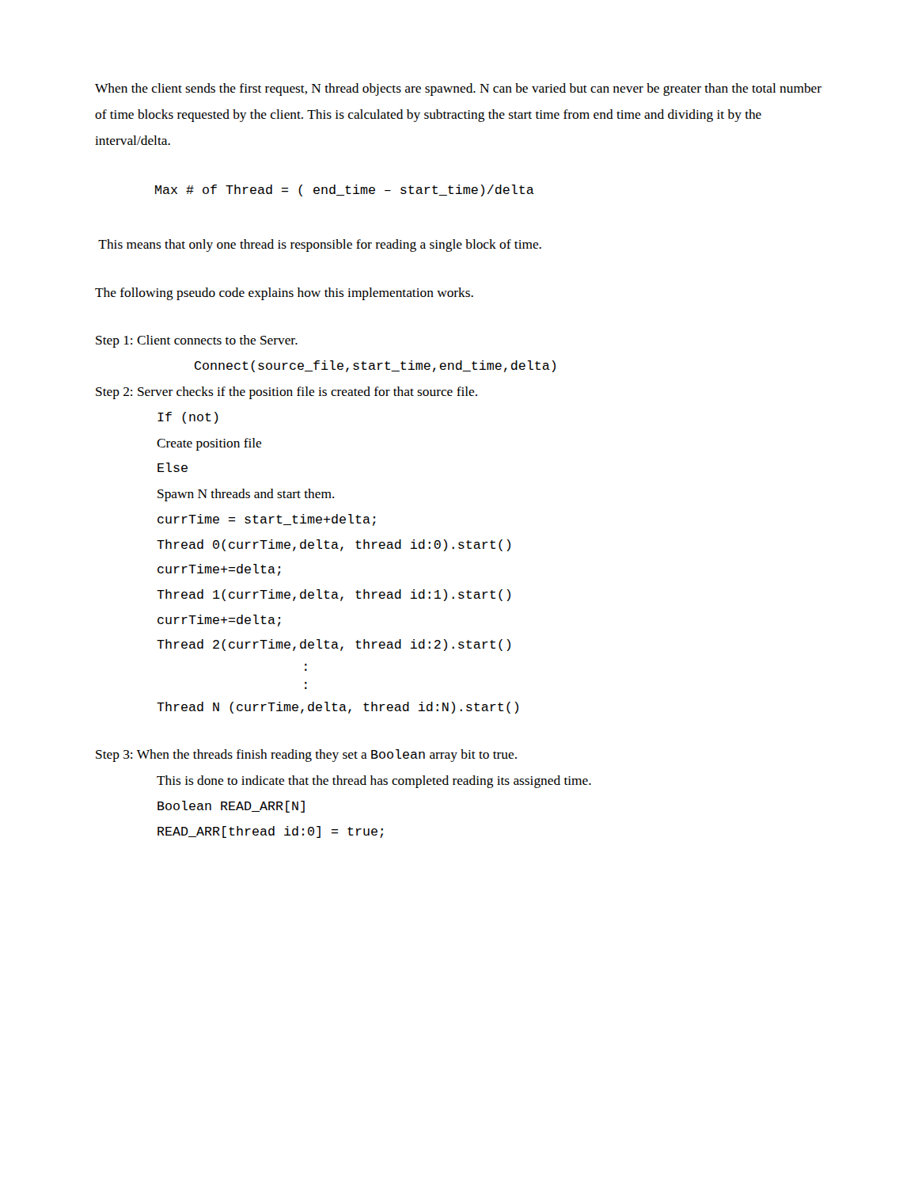When the client sends the first request, N thread objects are spawned. N can be varied but can never be greater than the total number of time blocks requested by the client. This is calculated by subtracting the start time from end time and dividing it by the interval/delta.
Max # of Thread = ( end_time – start_time)/delta
This means that only one thread is responsible for reading a single block of time.
The following pseudo code explains how this implementation works.
Step 1: Client connects to the Server.
Connect(source_file,start_time,end_time,delta)
Step 2: Server checks if the position file is created for that source file.
If (not)
Create position file
Else
Spawn N threads and start them.
currTime = start_time+delta;
Thread 0(currTime,delta, thread id:0).start()
currTime+=delta;
Thread 1(currTime,delta, thread id:1).start()
currTime+=delta;
Thread 2(currTime,delta, thread id:2).start()
:
:
Thread N (currTime,delta, thread id:N).start()
Step 3: When the threads finish reading they set a Boolean array bit to true.
This is done to indicate that the thread has completed reading its assigned time.
Boolean READ_ARR[N]
READ_ARR[thread id:0] = true;